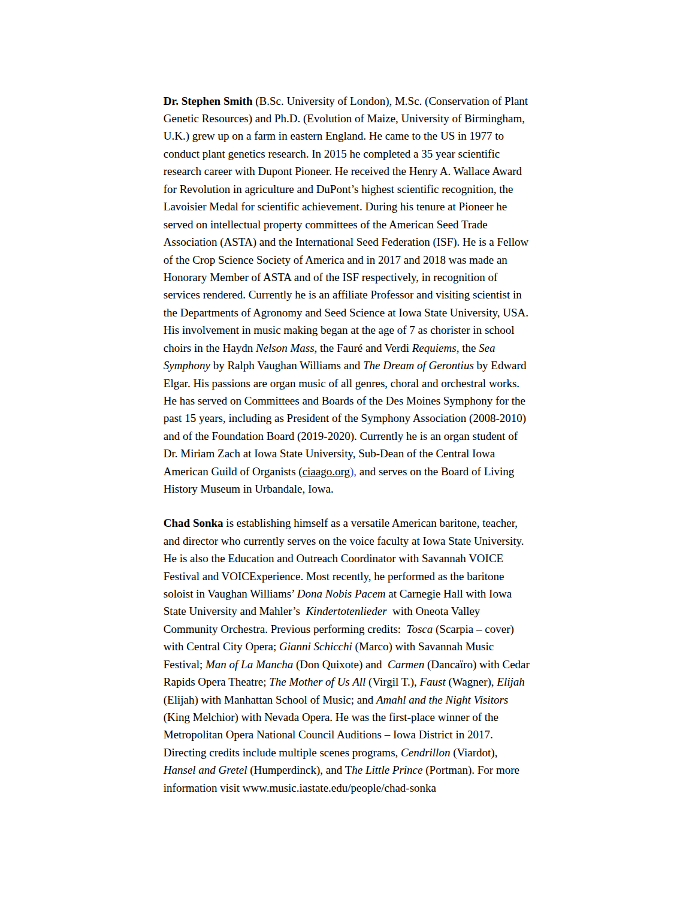Dr. Stephen Smith (B.Sc. University of London), M.Sc. (Conservation of Plant Genetic Resources) and Ph.D. (Evolution of Maize, University of Birmingham, U.K.) grew up on a farm in eastern England. He came to the US in 1977 to conduct plant genetics research. In 2015 he completed a 35 year scientific research career with Dupont Pioneer. He received the Henry A. Wallace Award for Revolution in agriculture and DuPont’s highest scientific recognition, the Lavoisier Medal for scientific achievement. During his tenure at Pioneer he served on intellectual property committees of the American Seed Trade Association (ASTA) and the International Seed Federation (ISF). He is a Fellow of the Crop Science Society of America and in 2017 and 2018 was made an Honorary Member of ASTA and of the ISF respectively, in recognition of services rendered. Currently he is an affiliate Professor and visiting scientist in the Departments of Agronomy and Seed Science at Iowa State University, USA. His involvement in music making began at the age of 7 as chorister in school choirs in the Haydn Nelson Mass, the Fauré and Verdi Requiems, the Sea Symphony by Ralph Vaughan Williams and The Dream of Gerontius by Edward Elgar. His passions are organ music of all genres, choral and orchestral works. He has served on Committees and Boards of the Des Moines Symphony for the past 15 years, including as President of the Symphony Association (2008-2010) and of the Foundation Board (2019-2020). Currently he is an organ student of Dr. Miriam Zach at Iowa State University, Sub-Dean of the Central Iowa American Guild of Organists (ciaago.org), and serves on the Board of Living History Museum in Urbandale, Iowa.
Chad Sonka is establishing himself as a versatile American baritone, teacher, and director who currently serves on the voice faculty at Iowa State University. He is also the Education and Outreach Coordinator with Savannah VOICE Festival and VOICExperience. Most recently, he performed as the baritone soloist in Vaughan Williams’ Dona Nobis Pacem at Carnegie Hall with Iowa State University and Mahler’s Kindertotenlieder with Oneota Valley Community Orchestra. Previous performing credits: Tosca (Scarpia – cover) with Central City Opera; Gianni Schicchi (Marco) with Savannah Music Festival; Man of La Mancha (Don Quixote) and Carmen (Dancaïro) with Cedar Rapids Opera Theatre; The Mother of Us All (Virgil T.), Faust (Wagner), Elijah (Elijah) with Manhattan School of Music; and Amahl and the Night Visitors (King Melchior) with Nevada Opera. He was the first-place winner of the Metropolitan Opera National Council Auditions – Iowa District in 2017. Directing credits include multiple scenes programs, Cendrillon (Viardot), Hansel and Gretel (Humperdinck), and The Little Prince (Portman). For more information visit www.music.iastate.edu/people/chad-sonka